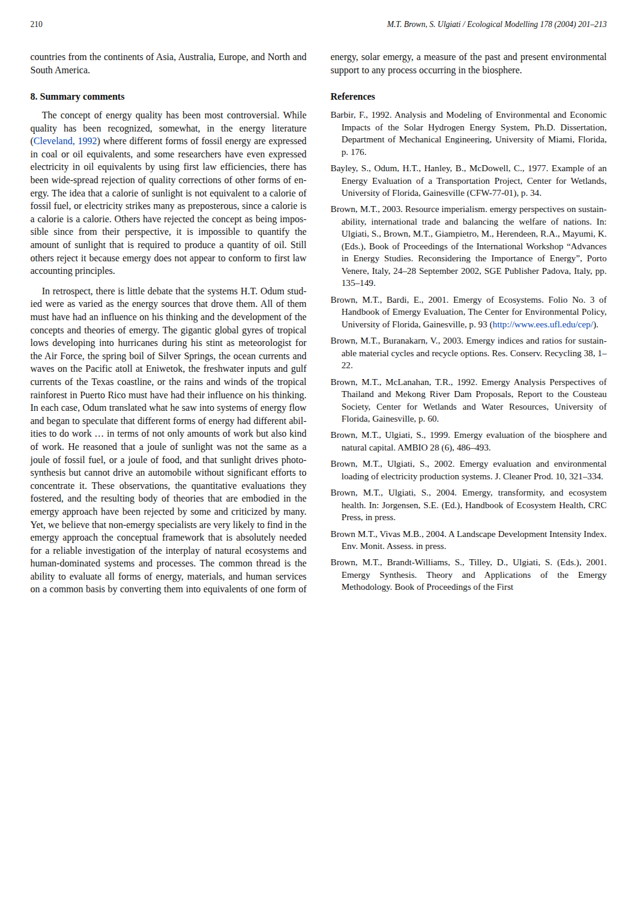210 M.T. Brown, S. Ulgiati / Ecological Modelling 178 (2004) 201–213
countries from the continents of Asia, Australia, Europe, and North and South America.
8. Summary comments
The concept of energy quality has been most controversial. While quality has been recognized, somewhat, in the energy literature (Cleveland, 1992) where different forms of fossil energy are expressed in coal or oil equivalents, and some researchers have even expressed electricity in oil equivalents by using first law efficiencies, there has been wide-spread rejection of quality corrections of other forms of energy. The idea that a calorie of sunlight is not equivalent to a calorie of fossil fuel, or electricity strikes many as preposterous, since a calorie is a calorie is a calorie. Others have rejected the concept as being impossible since from their perspective, it is impossible to quantify the amount of sunlight that is required to produce a quantity of oil. Still others reject it because emergy does not appear to conform to first law accounting principles.
In retrospect, there is little debate that the systems H.T. Odum studied were as varied as the energy sources that drove them. All of them must have had an influence on his thinking and the development of the concepts and theories of emergy. The gigantic global gyres of tropical lows developing into hurricanes during his stint as meteorologist for the Air Force, the spring boil of Silver Springs, the ocean currents and waves on the Pacific atoll at Eniwetok, the freshwater inputs and gulf currents of the Texas coastline, or the rains and winds of the tropical rainforest in Puerto Rico must have had their influence on his thinking. In each case, Odum translated what he saw into systems of energy flow and began to speculate that different forms of energy had different abilities to do work … in terms of not only amounts of work but also kind of work. He reasoned that a joule of sunlight was not the same as a joule of fossil fuel, or a joule of food, and that sunlight drives photosynthesis but cannot drive an automobile without significant efforts to concentrate it. These observations, the quantitative evaluations they fostered, and the resulting body of theories that are embodied in the emergy approach have been rejected by some and criticized by many. Yet, we believe that non-emergy specialists are very likely to find in the emergy approach the conceptual framework that is absolutely needed for a reliable investigation of the interplay of natural ecosystems and human-dominated systems and processes. The common thread is the ability to evaluate all forms of energy, materials, and human services on a common basis by converting them into equivalents of one form of energy, solar emergy, a measure of the past and present environmental support to any process occurring in the biosphere.
References
Barbir, F., 1992. Analysis and Modeling of Environmental and Economic Impacts of the Solar Hydrogen Energy System, Ph.D. Dissertation, Department of Mechanical Engineering, University of Miami, Florida, p. 176.
Bayley, S., Odum, H.T., Hanley, B., McDowell, C., 1977. Example of an Energy Evaluation of a Transportation Project, Center for Wetlands, University of Florida, Gainesville (CFW-77-01), p. 34.
Brown, M.T., 2003. Resource imperialism. emergy perspectives on sustainability, international trade and balancing the welfare of nations. In: Ulgiati, S., Brown, M.T., Giampietro, M., Herendeen, R.A., Mayumi, K. (Eds.), Book of Proceedings of the International Workshop “Advances in Energy Studies. Reconsidering the Importance of Energy”, Porto Venere, Italy, 24–28 September 2002, SGE Publisher Padova, Italy, pp. 135–149.
Brown, M.T., Bardi, E., 2001. Emergy of Ecosystems. Folio No. 3 of Handbook of Emergy Evaluation, The Center for Environmental Policy, University of Florida, Gainesville, p. 93 (http://www.ees.ufl.edu/cep/).
Brown, M.T., Buranakarn, V., 2003. Emergy indices and ratios for sustainable material cycles and recycle options. Res. Conserv. Recycling 38, 1–22.
Brown, M.T., McLanahan, T.R., 1992. Emergy Analysis Perspectives of Thailand and Mekong River Dam Proposals, Report to the Cousteau Society, Center for Wetlands and Water Resources, University of Florida, Gainesville, p. 60.
Brown, M.T., Ulgiati, S., 1999. Emergy evaluation of the biosphere and natural capital. AMBIO 28 (6), 486–493.
Brown, M.T., Ulgiati, S., 2002. Emergy evaluation and environmental loading of electricity production systems. J. Cleaner Prod. 10, 321–334.
Brown, M.T., Ulgiati, S., 2004. Emergy, transformity, and ecosystem health. In: Jorgensen, S.E. (Ed.), Handbook of Ecosystem Health, CRC Press, in press.
Brown M.T., Vivas M.B., 2004. A Landscape Development Intensity Index. Env. Monit. Assess. in press.
Brown, M.T., Brandt-Williams, S., Tilley, D., Ulgiati, S. (Eds.), 2001. Emergy Synthesis. Theory and Applications of the Emergy Methodology. Book of Proceedings of the First